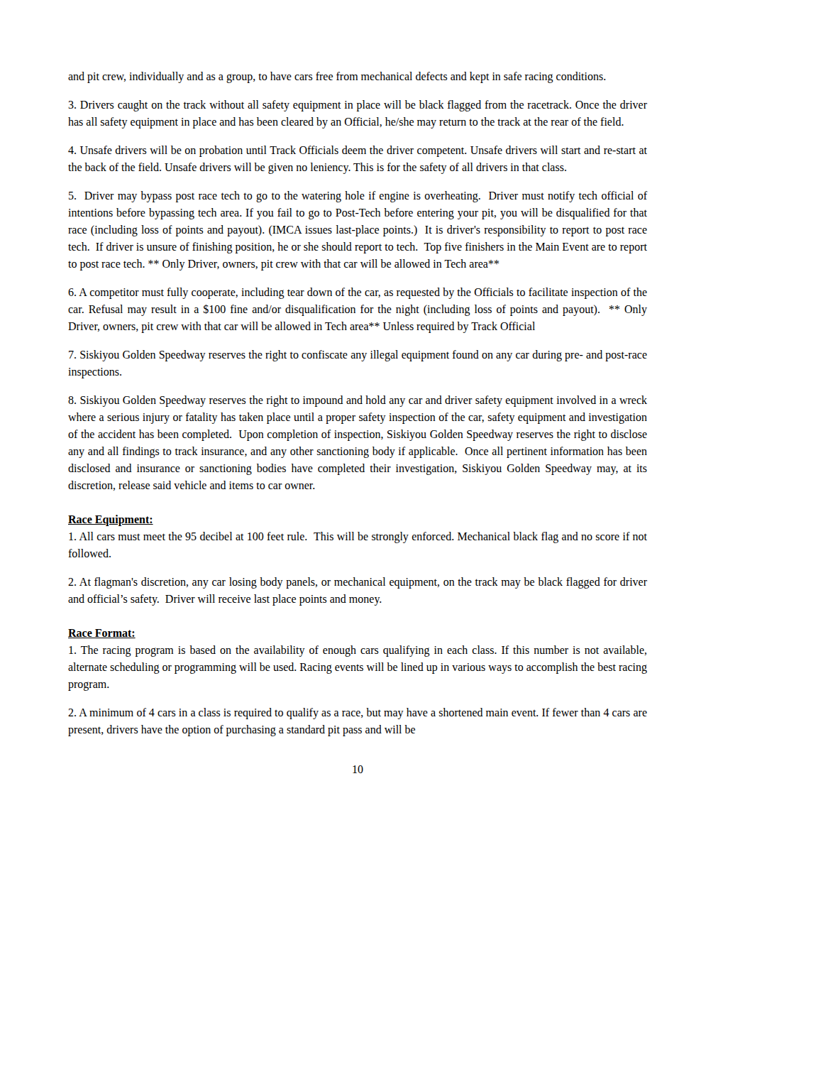and pit crew, individually and as a group, to have cars free from mechanical defects and kept in safe racing conditions.
3. Drivers caught on the track without all safety equipment in place will be black flagged from the racetrack. Once the driver has all safety equipment in place and has been cleared by an Official, he/she may return to the track at the rear of the field.
4. Unsafe drivers will be on probation until Track Officials deem the driver competent. Unsafe drivers will start and re-start at the back of the field. Unsafe drivers will be given no leniency. This is for the safety of all drivers in that class.
5. Driver may bypass post race tech to go to the watering hole if engine is overheating. Driver must notify tech official of intentions before bypassing tech area. If you fail to go to Post-Tech before entering your pit, you will be disqualified for that race (including loss of points and payout). (IMCA issues last-place points.) It is driver's responsibility to report to post race tech. If driver is unsure of finishing position, he or she should report to tech. Top five finishers in the Main Event are to report to post race tech. ** Only Driver, owners, pit crew with that car will be allowed in Tech area**
6. A competitor must fully cooperate, including tear down of the car, as requested by the Officials to facilitate inspection of the car. Refusal may result in a $100 fine and/or disqualification for the night (including loss of points and payout). ** Only Driver, owners, pit crew with that car will be allowed in Tech area** Unless required by Track Official
7. Siskiyou Golden Speedway reserves the right to confiscate any illegal equipment found on any car during pre- and post-race inspections.
8. Siskiyou Golden Speedway reserves the right to impound and hold any car and driver safety equipment involved in a wreck where a serious injury or fatality has taken place until a proper safety inspection of the car, safety equipment and investigation of the accident has been completed. Upon completion of inspection, Siskiyou Golden Speedway reserves the right to disclose any and all findings to track insurance, and any other sanctioning body if applicable. Once all pertinent information has been disclosed and insurance or sanctioning bodies have completed their investigation, Siskiyou Golden Speedway may, at its discretion, release said vehicle and items to car owner.
Race Equipment:
1. All cars must meet the 95 decibel at 100 feet rule. This will be strongly enforced. Mechanical black flag and no score if not followed.
2. At flagman's discretion, any car losing body panels, or mechanical equipment, on the track may be black flagged for driver and official’s safety. Driver will receive last place points and money.
Race Format:
1. The racing program is based on the availability of enough cars qualifying in each class. If this number is not available, alternate scheduling or programming will be used. Racing events will be lined up in various ways to accomplish the best racing program.
2. A minimum of 4 cars in a class is required to qualify as a race, but may have a shortened main event. If fewer than 4 cars are present, drivers have the option of purchasing a standard pit pass and will be
10